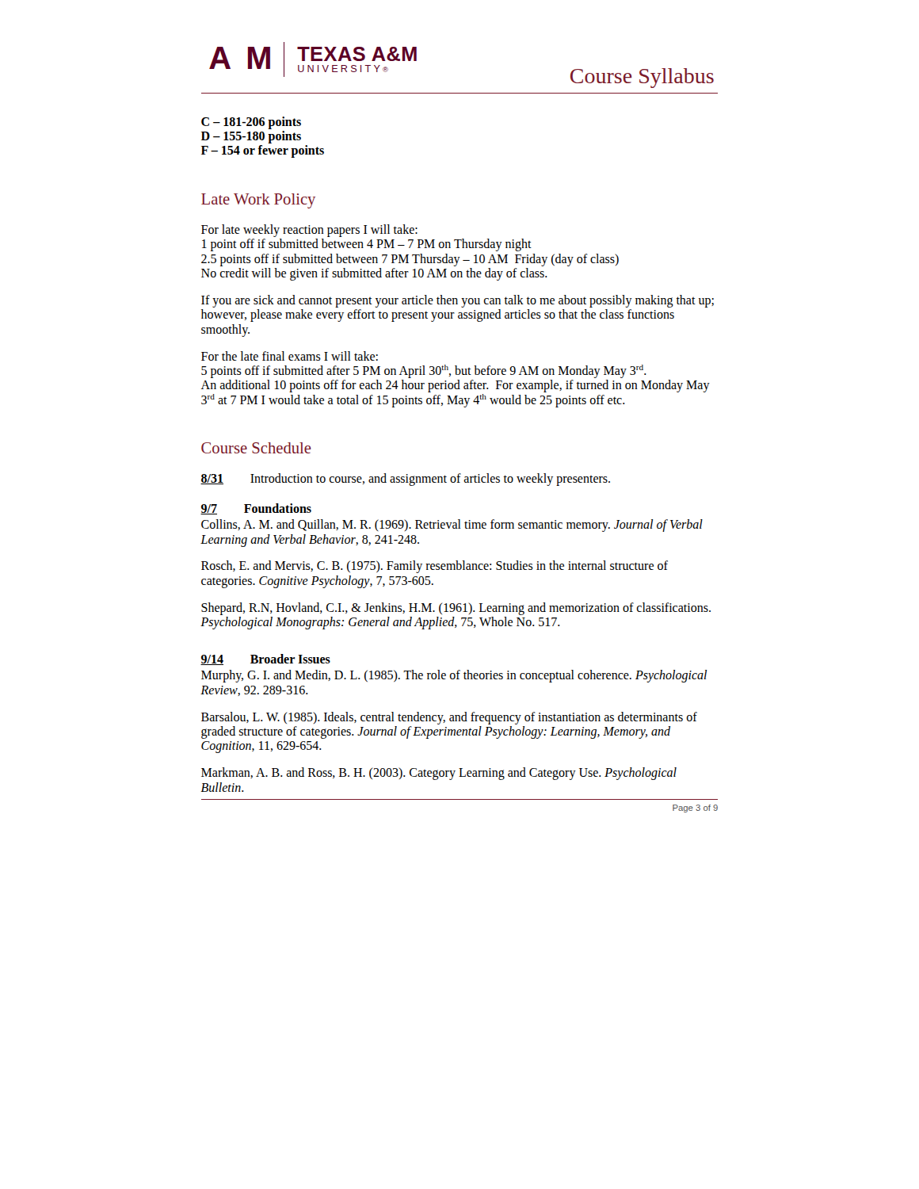A M
TEXAS A&M
UNIVERSITY®
Course Syllabus
C – 181-206 points
D – 155-180 points
F – 154 or fewer points
Late Work Policy
For late weekly reaction papers I will take:
1 point off if submitted between 4 PM – 7 PM on Thursday night
2.5 points off if submitted between 7 PM Thursday – 10 AM Friday (day of class)
No credit will be given if submitted after 10 AM on the day of class.
If you are sick and cannot present your article then you can talk to me about possibly making that up; however, please make every effort to present your assigned articles so that the class functions smoothly.
For the late final exams I will take:
5 points off if submitted after 5 PM on April 30th, but before 9 AM on Monday May 3rd.
An additional 10 points off for each 24 hour period after. For example, if turned in on Monday May 3rd at 7 PM I would take a total of 15 points off, May 4th would be 25 points off etc.
Course Schedule
8/31 Introduction to course, and assignment of articles to weekly presenters.
9/7 Foundations
Collins, A. M. and Quillan, M. R. (1969). Retrieval time form semantic memory. Journal of Verbal Learning and Verbal Behavior, 8, 241-248.
Rosch, E. and Mervis, C. B. (1975). Family resemblance: Studies in the internal structure of categories. Cognitive Psychology, 7, 573-605.
Shepard, R.N, Hovland, C.I., & Jenkins, H.M. (1961). Learning and memorization of classifications. Psychological Monographs: General and Applied, 75, Whole No. 517.
9/14 Broader Issues
Murphy, G. I. and Medin, D. L. (1985). The role of theories in conceptual coherence. Psychological Review, 92. 289-316.
Barsalou, L. W. (1985). Ideals, central tendency, and frequency of instantiation as determinants of graded structure of categories. Journal of Experimental Psychology: Learning, Memory, and Cognition, 11, 629-654.
Markman, A. B. and Ross, B. H. (2003). Category Learning and Category Use. Psychological Bulletin.
Page 3 of 9